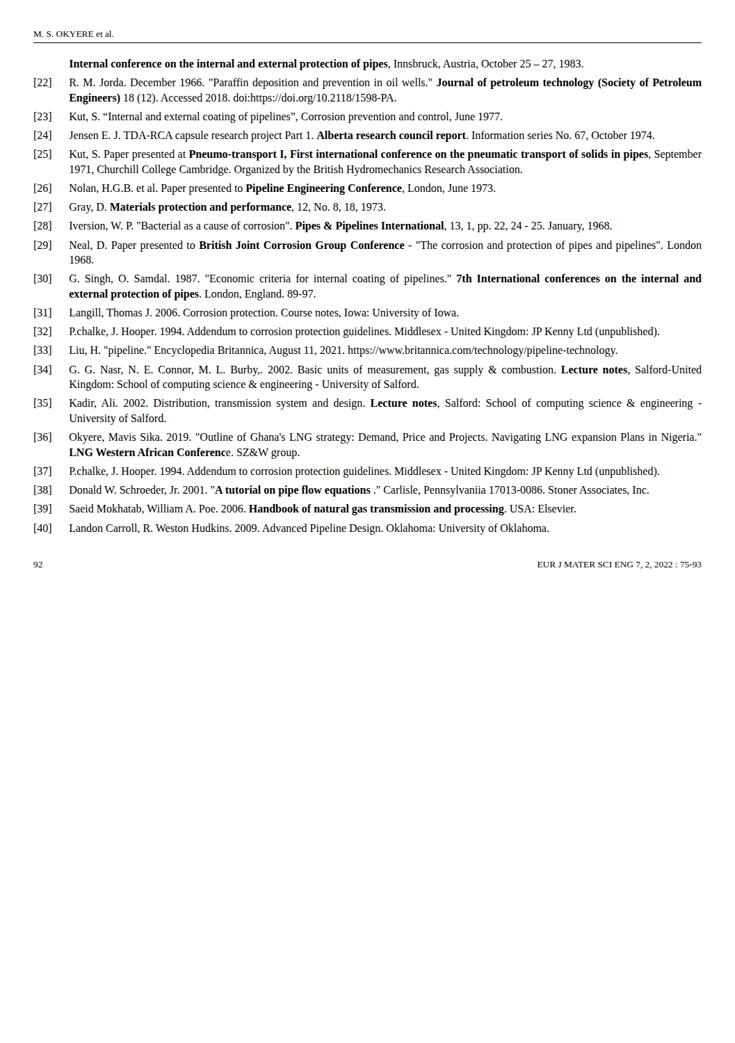M. S. OKYERE et al.
Internal conference on the internal and external protection of pipes, Innsbruck, Austria, October 25 – 27, 1983.
[22] R. M. Jorda. December 1966. "Paraffin deposition and prevention in oil wells." Journal of petroleum technology (Society of Petroleum Engineers) 18 (12). Accessed 2018. doi:https://doi.org/10.2118/1598-PA.
[23] Kut, S. “Internal and external coating of pipelines”, Corrosion prevention and control, June 1977.
[24] Jensen E. J. TDA-RCA capsule research project Part 1. Alberta research council report. Information series No. 67, October 1974.
[25] Kut, S. Paper presented at Pneumo-transport I, First international conference on the pneumatic transport of solids in pipes, September 1971, Churchill College Cambridge. Organized by the British Hydromechanics Research Association.
[26] Nolan, H.G.B. et al. Paper presented to Pipeline Engineering Conference, London, June 1973.
[27] Gray, D. Materials protection and performance, 12, No. 8, 18, 1973.
[28] Iversion, W. P. "Bacterial as a cause of corrosion". Pipes & Pipelines International, 13, 1, pp. 22, 24 - 25. January, 1968.
[29] Neal, D. Paper presented to British Joint Corrosion Group Conference - "The corrosion and protection of pipes and pipelines". London 1968.
[30] G. Singh, O. Samdal. 1987. "Economic criteria for internal coating of pipelines." 7th International conferences on the internal and external protection of pipes. London, England. 89-97.
[31] Langill, Thomas J. 2006. Corrosion protection. Course notes, Iowa: University of Iowa.
[32] P.chalke, J. Hooper. 1994. Addendum to corrosion protection guidelines. Middlesex - United Kingdom: JP Kenny Ltd (unpublished).
[33] Liu, H. "pipeline." Encyclopedia Britannica, August 11, 2021. https://www.britannica.com/technology/pipeline-technology.
[34] G. G. Nasr, N. E. Connor, M. L. Burby,. 2002. Basic units of measurement, gas supply & combustion. Lecture notes, Salford-United Kingdom: School of computing science & engineering - University of Salford.
[35] Kadir, Ali. 2002. Distribution, transmission system and design. Lecture notes, Salford: School of computing science & engineering - University of Salford.
[36] Okyere, Mavis Sika. 2019. "Outline of Ghana's LNG strategy: Demand, Price and Projects. Navigating LNG expansion Plans in Nigeria." LNG Western African Conference. SZ&W group.
[37] P.chalke, J. Hooper. 1994. Addendum to corrosion protection guidelines. Middlesex - United Kingdom: JP Kenny Ltd (unpublished).
[38] Donald W. Schroeder, Jr. 2001. "A tutorial on pipe flow equations ." Carlisle, Pennsylvaniia 17013-0086. Stoner Associates, Inc.
[39] Saeid Mokhatab, William A. Poe. 2006. Handbook of natural gas transmission and processing. USA: Elsevier.
[40] Landon Carroll, R. Weston Hudkins. 2009. Advanced Pipeline Design. Oklahoma: University of Oklahoma.
92 EUR J MATER SCI ENG 7, 2, 2022 : 75-93